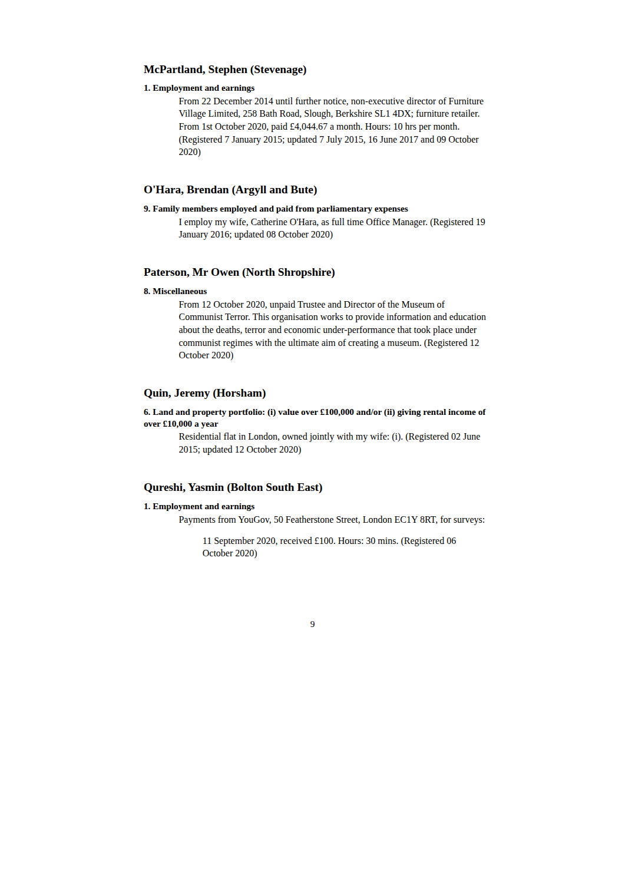McPartland, Stephen (Stevenage)
1. Employment and earnings
From 22 December 2014 until further notice, non-executive director of Furniture Village Limited, 258 Bath Road, Slough, Berkshire SL1 4DX; furniture retailer. From 1st October 2020, paid £4,044.67 a month. Hours: 10 hrs per month. (Registered 7 January 2015; updated 7 July 2015, 16 June 2017 and 09 October 2020)
O'Hara, Brendan (Argyll and Bute)
9. Family members employed and paid from parliamentary expenses
I employ my wife, Catherine O'Hara, as full time Office Manager. (Registered 19 January 2016; updated 08 October 2020)
Paterson, Mr Owen (North Shropshire)
8. Miscellaneous
From 12 October 2020, unpaid Trustee and Director of the Museum of Communist Terror. This organisation works to provide information and education about the deaths, terror and economic under-performance that took place under communist regimes with the ultimate aim of creating a museum. (Registered 12 October 2020)
Quin, Jeremy (Horsham)
6. Land and property portfolio: (i) value over £100,000 and/or (ii) giving rental income of over £10,000 a year
Residential flat in London, owned jointly with my wife: (i). (Registered 02 June 2015; updated 12 October 2020)
Qureshi, Yasmin (Bolton South East)
1. Employment and earnings
Payments from YouGov, 50 Featherstone Street, London EC1Y 8RT, for surveys:
11 September 2020, received £100. Hours: 30 mins. (Registered 06 October 2020)
9